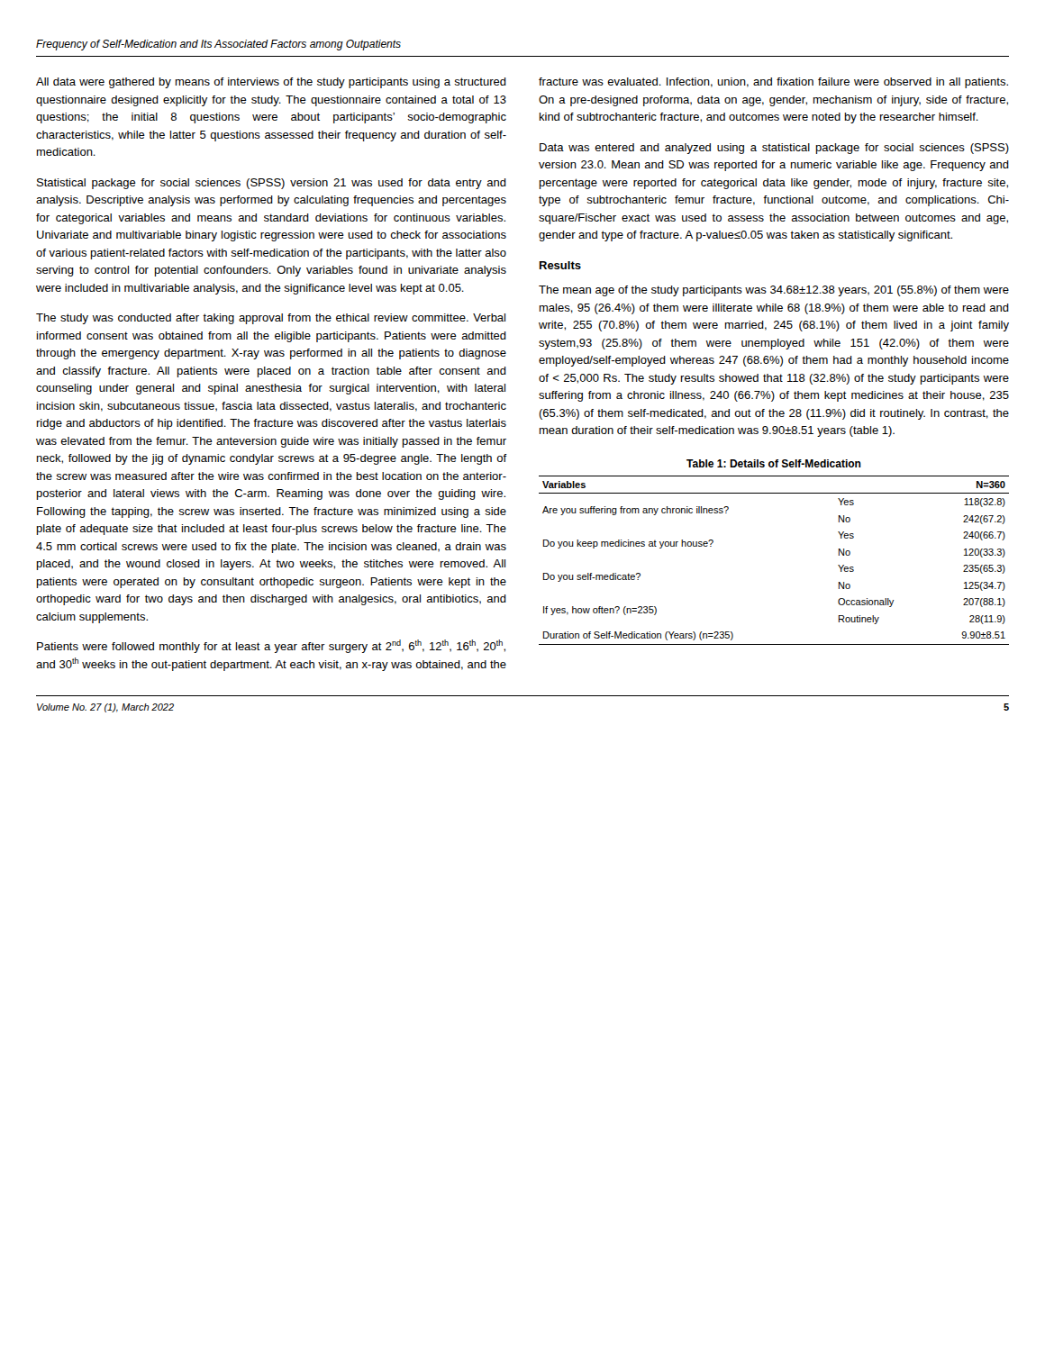Frequency of Self-Medication and Its Associated Factors among Outpatients
All data were gathered by means of interviews of the study participants using a structured questionnaire designed explicitly for the study. The questionnaire contained a total of 13 questions; the initial 8 questions were about participants’ socio-demographic characteristics, while the latter 5 questions assessed their frequency and duration of self-medication.
Statistical package for social sciences (SPSS) version 21 was used for data entry and analysis. Descriptive analysis was performed by calculating frequencies and percentages for categorical variables and means and standard deviations for continuous variables. Univariate and multivariable binary logistic regression were used to check for associations of various patient-related factors with self-medication of the participants, with the latter also serving to control for potential confounders. Only variables found in univariate analysis were included in multivariable analysis, and the significance level was kept at 0.05.
The study was conducted after taking approval from the ethical review committee. Verbal informed consent was obtained from all the eligible participants. Patients were admitted through the emergency department. X-ray was performed in all the patients to diagnose and classify fracture. All patients were placed on a traction table after consent and counseling under general and spinal anesthesia for surgical intervention, with lateral incision skin, subcutaneous tissue, fascia lata dissected, vastus lateralis, and trochanteric ridge and abductors of hip identified. The fracture was discovered after the vastus laterlais was elevated from the femur. The anteversion guide wire was initially passed in the femur neck, followed by the jig of dynamic condylar screws at a 95-degree angle. The length of the screw was measured after the wire was confirmed in the best location on the anterior-posterior and lateral views with the C-arm. Reaming was done over the guiding wire. Following the tapping, the screw was inserted. The fracture was minimized using a side plate of adequate size that included at least four-plus screws below the fracture line. The 4.5 mm cortical screws were used to fix the plate. The incision was cleaned, a drain was placed, and the wound closed in layers. At two weeks, the stitches were removed. All patients were operated on by consultant orthopedic surgeon. Patients were kept in the orthopedic ward for two days and then discharged with analgesics, oral antibiotics, and calcium supplements.
Patients were followed monthly for at least a year after surgery at 2nd, 6th, 12th, 16th, 20th, and 30th weeks in the out-patient department. At each visit, an x-ray was obtained, and the fracture was evaluated. Infection, union, and fixation failure were observed in all patients. On a pre-designed proforma, data on age, gender, mechanism of injury, side of fracture, kind of subtrochanteric fracture, and outcomes were noted by the researcher himself.
Data was entered and analyzed using a statistical package for social sciences (SPSS) version 23.0. Mean and SD was reported for a numeric variable like age. Frequency and percentage were reported for categorical data like gender, mode of injury, fracture site, type of subtrochanteric femur fracture, functional outcome, and complications. Chi-square/Fischer exact was used to assess the association between outcomes and age, gender and type of fracture. A p-value≤0.05 was taken as statistically significant.
Results
The mean age of the study participants was 34.68±12.38 years, 201 (55.8%) of them were males, 95 (26.4%) of them were illiterate while 68 (18.9%) of them were able to read and write, 255 (70.8%) of them were married, 245 (68.1%) of them lived in a joint family system,93 (25.8%) of them were unemployed while 151 (42.0%) of them were employed/self-employed whereas 247 (68.6%) of them had a monthly household income of < 25,000 Rs. The study results showed that 118 (32.8%) of the study participants were suffering from a chronic illness, 240 (66.7%) of them kept medicines at their house, 235 (65.3%) of them self-medicated, and out of the 28 (11.9%) did it routinely. In contrast, the mean duration of their self-medication was 9.90±8.51 years (table 1).
Table 1: Details of Self-Medication
| Variables | | N=360 |
| --- | --- | --- |
| Are you suffering from any chronic illness? | Yes | 118(32.8) |
| No | 242(67.2) |
| Do you keep medicines at your house? | Yes | 240(66.7) |
| No | 120(33.3) |
| Do you self-medicate? | Yes | 235(65.3) |
| No | 125(34.7) |
| If yes, how often? (n=235) | Occasionally | 207(88.1) |
| Routinely | 28(11.9) |
| Duration of Self-Medication (Years) (n=235) | 9.90±8.51 |
Volume No. 27 (1), March 2022 5